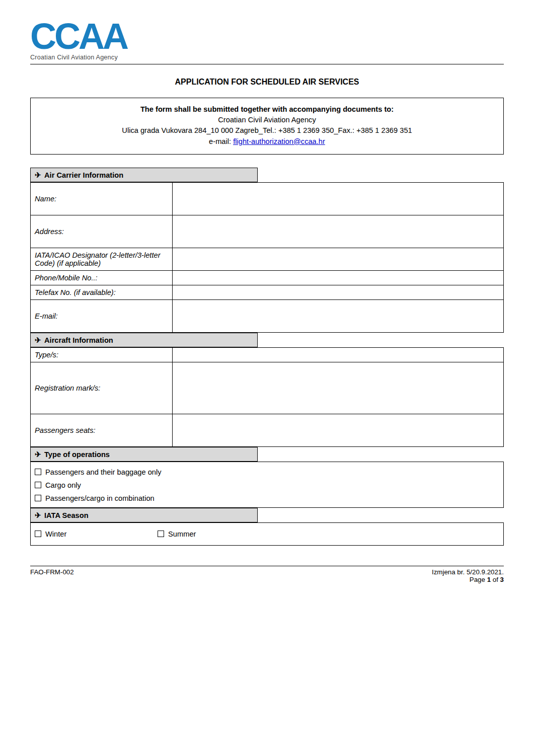CCAA
Croatian Civil Aviation Agency
APPLICATION FOR SCHEDULED AIR SERVICES
The form shall be submitted together with accompanying documents to:
Croatian Civil Aviation Agency
Ulica grada Vukovara 284_10 000 Zagreb_Tel.: +385 1 2369 350_Fax.: +385 1 2369 351
e-mail: flight-authorization@ccaa.hr
✈Air Carrier Information
| Name: | |
| Address: | |
| IATA/ICAO Designator (2-letter/3-letter Code) (if applicable) | |
| Phone/Mobile No..: | |
| Telefax No. (if available): | |
| E-mail: | |
✈Aircraft Information
| Type/s: | |
| Registration mark/s: | |
| Passengers seats: | |
✈Type of operations
| Passengers and their baggage only Cargo only Passengers/cargo in combination |
✈IATA Season
| Winter Summer |
FAO-FRM-002
Izmjena br. 5/20.9.2021.
Page 1 of 3